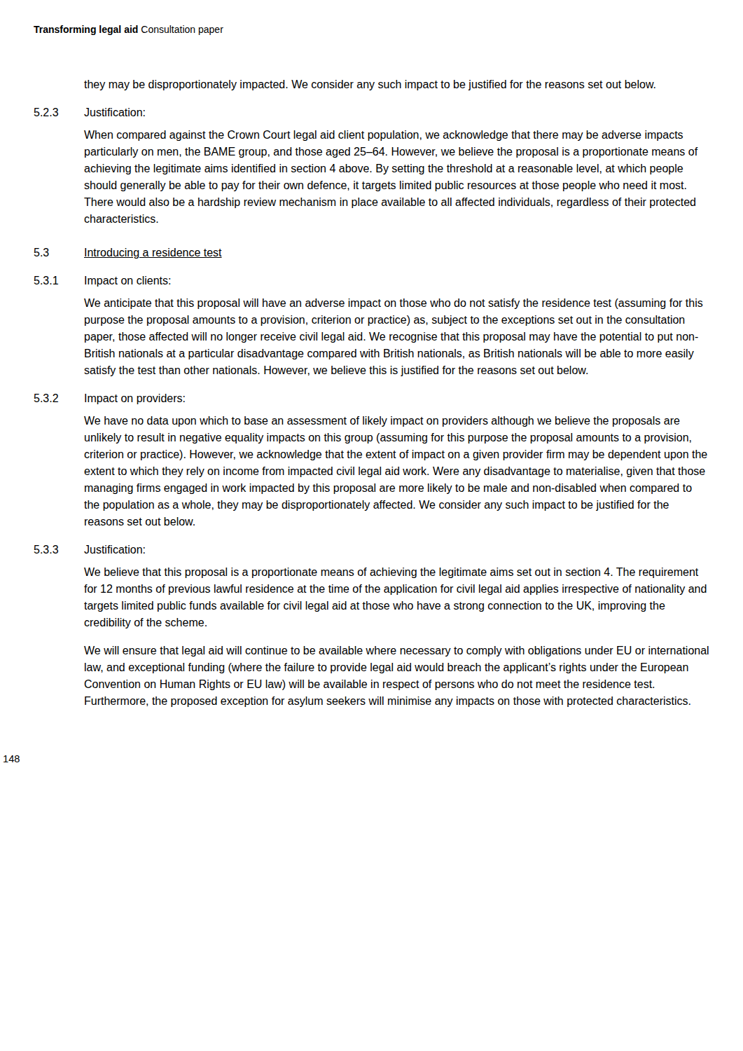Transforming legal aid Consultation paper
they may be disproportionately impacted. We consider any such impact to be justified for the reasons set out below.
5.2.3 Justification:
When compared against the Crown Court legal aid client population, we acknowledge that there may be adverse impacts particularly on men, the BAME group, and those aged 25–64. However, we believe the proposal is a proportionate means of achieving the legitimate aims identified in section 4 above. By setting the threshold at a reasonable level, at which people should generally be able to pay for their own defence, it targets limited public resources at those people who need it most. There would also be a hardship review mechanism in place available to all affected individuals, regardless of their protected characteristics.
5.3 Introducing a residence test
5.3.1 Impact on clients:
We anticipate that this proposal will have an adverse impact on those who do not satisfy the residence test (assuming for this purpose the proposal amounts to a provision, criterion or practice) as, subject to the exceptions set out in the consultation paper, those affected will no longer receive civil legal aid. We recognise that this proposal may have the potential to put non-British nationals at a particular disadvantage compared with British nationals, as British nationals will be able to more easily satisfy the test than other nationals. However, we believe this is justified for the reasons set out below.
5.3.2 Impact on providers:
We have no data upon which to base an assessment of likely impact on providers although we believe the proposals are unlikely to result in negative equality impacts on this group (assuming for this purpose the proposal amounts to a provision, criterion or practice). However, we acknowledge that the extent of impact on a given provider firm may be dependent upon the extent to which they rely on income from impacted civil legal aid work. Were any disadvantage to materialise, given that those managing firms engaged in work impacted by this proposal are more likely to be male and non-disabled when compared to the population as a whole, they may be disproportionately affected. We consider any such impact to be justified for the reasons set out below.
5.3.3 Justification:
We believe that this proposal is a proportionate means of achieving the legitimate aims set out in section 4. The requirement for 12 months of previous lawful residence at the time of the application for civil legal aid applies irrespective of nationality and targets limited public funds available for civil legal aid at those who have a strong connection to the UK, improving the credibility of the scheme.
We will ensure that legal aid will continue to be available where necessary to comply with obligations under EU or international law, and exceptional funding (where the failure to provide legal aid would breach the applicant’s rights under the European Convention on Human Rights or EU law) will be available in respect of persons who do not meet the residence test. Furthermore, the proposed exception for asylum seekers will minimise any impacts on those with protected characteristics.
148